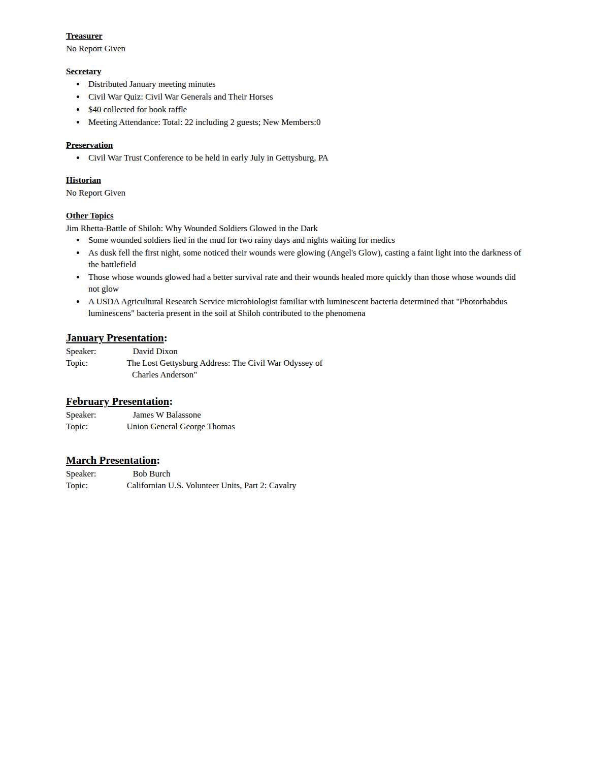Treasurer
No Report Given
Secretary
Distributed January meeting minutes
Civil War Quiz: Civil War Generals and Their Horses
$40 collected for book raffle
Meeting Attendance: Total: 22 including 2 guests; New Members:0
Preservation
Civil War Trust Conference to be held in early July in Gettysburg, PA
Historian
No Report Given
Other Topics
Jim Rhetta-Battle of Shiloh: Why Wounded Soldiers Glowed in the Dark
Some wounded soldiers lied in the mud for two rainy days and nights waiting for medics
As dusk fell the first night, some noticed their wounds were glowing (Angel's Glow), casting a faint light into the darkness of the battlefield
Those whose wounds glowed had a better survival rate and their wounds healed more quickly than those whose wounds did not glow
A USDA Agricultural Research Service microbiologist familiar with luminescent bacteria determined that "Photorhabdus luminescens" bacteria present in the soil at Shiloh contributed to the phenomena
January Presentation:
Speaker: David Dixon
Topic: The Lost Gettysburg Address: The Civil War Odyssey of
Charles Anderson"
February Presentation:
Speaker: James W Balassone
Topic: Union General George Thomas
March Presentation:
Speaker: Bob Burch
Topic: Californian U.S. Volunteer Units, Part 2: Cavalry